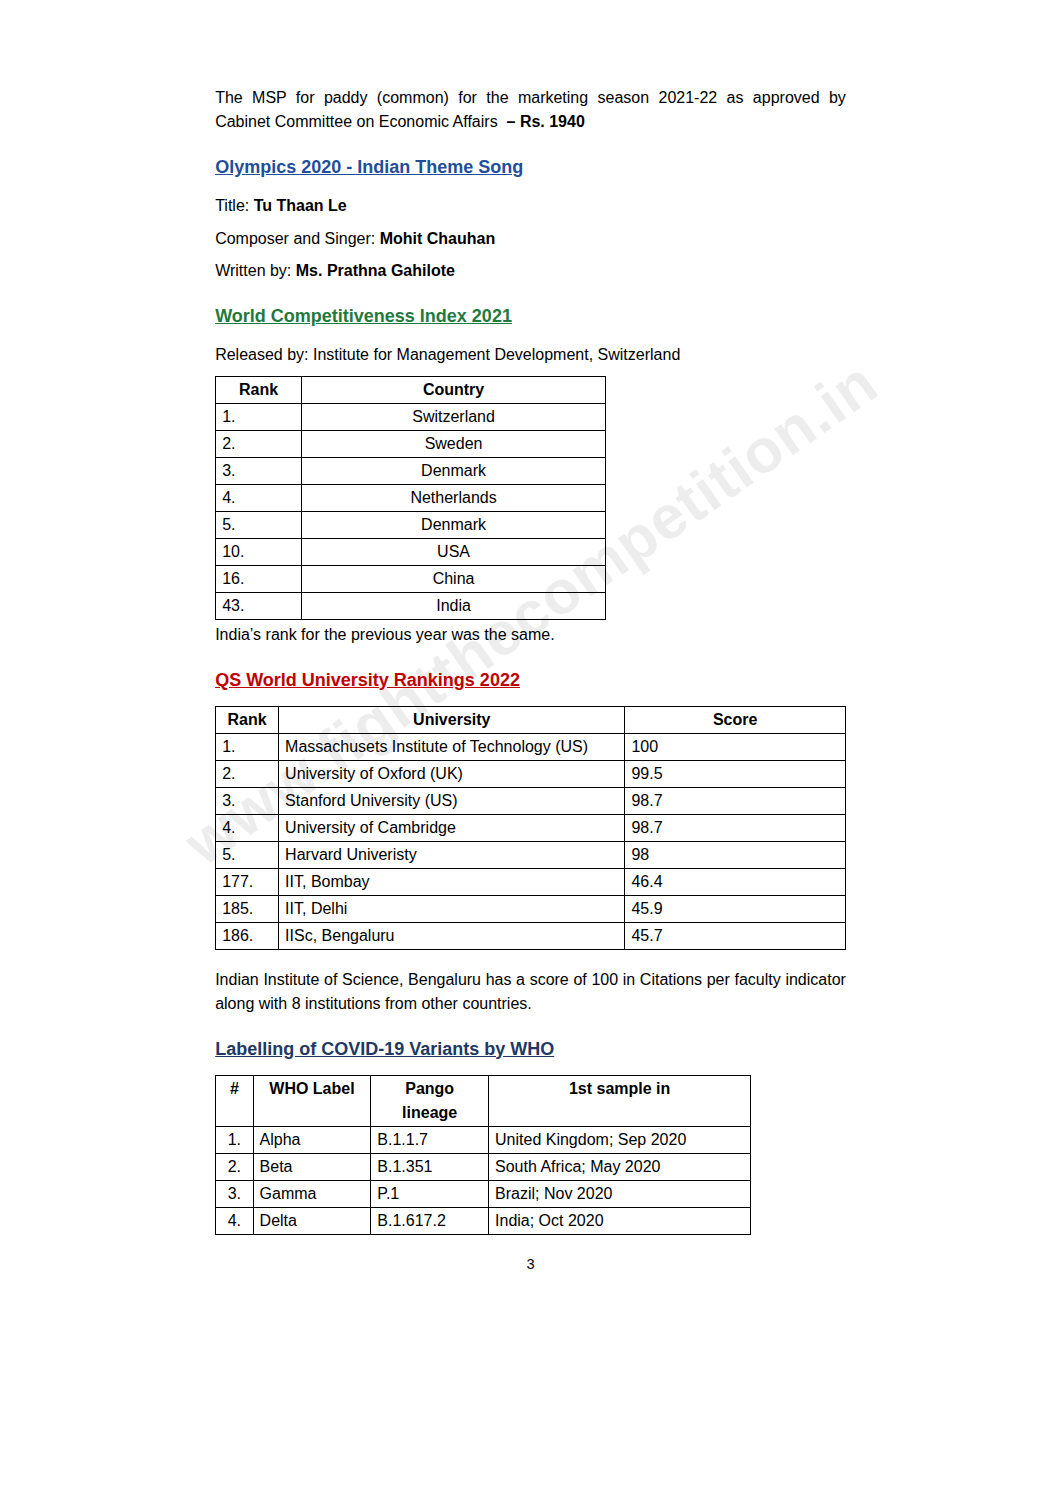www.fightthecompetition.in
The MSP for paddy (common) for the marketing season 2021-22 as approved by Cabinet Committee on Economic Affairs – Rs. 1940
Olympics 2020 - Indian Theme Song
Title: Tu Thaan Le
Composer and Singer: Mohit Chauhan
Written by: Ms. Prathna Gahilote
World Competitiveness Index 2021
Released by: Institute for Management Development, Switzerland
| Rank | Country |
| --- | --- |
| 1. | Switzerland |
| 2. | Sweden |
| 3. | Denmark |
| 4. | Netherlands |
| 5. | Denmark |
| 10. | USA |
| 16. | China |
| 43. | India |
India’s rank for the previous year was the same.
QS World University Rankings 2022
| Rank | University | Score |
| --- | --- | --- |
| 1. | Massachusets Institute of Technology (US) | 100 |
| 2. | University of Oxford (UK) | 99.5 |
| 3. | Stanford University (US) | 98.7 |
| 4. | University of Cambridge | 98.7 |
| 5. | Harvard Univeristy | 98 |
| 177. | IIT, Bombay | 46.4 |
| 185. | IIT, Delhi | 45.9 |
| 186. | IISc, Bengaluru | 45.7 |
Indian Institute of Science, Bengaluru has a score of 100 in Citations per faculty indicator along with 8 institutions from other countries.
Labelling of COVID-19 Variants by WHO
| # | WHO Label | Pango lineage | 1st sample in |
| --- | --- | --- | --- |
| 1. | Alpha | B.1.1.7 | United Kingdom; Sep 2020 |
| 2. | Beta | B.1.351 | South Africa; May 2020 |
| 3. | Gamma | P.1 | Brazil; Nov 2020 |
| 4. | Delta | B.1.617.2 | India; Oct 2020 |
3